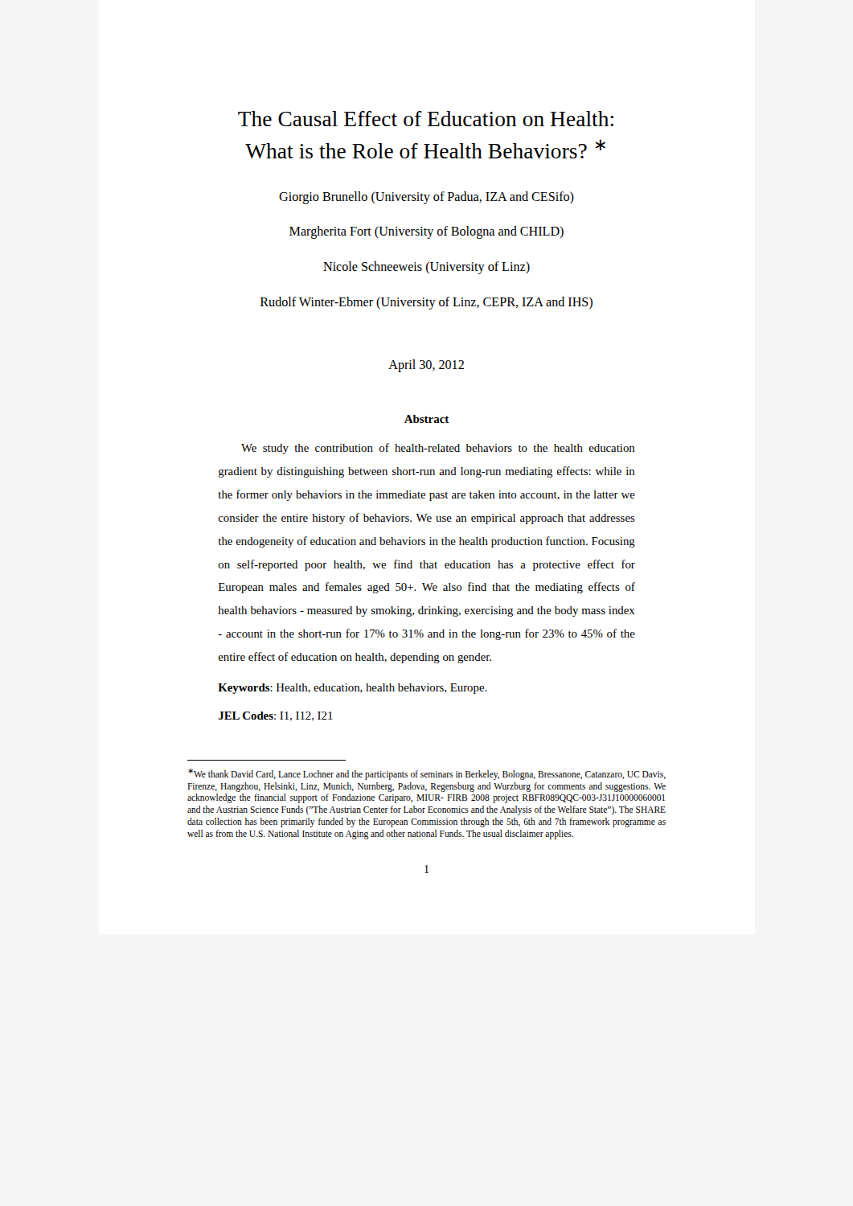The Causal Effect of Education on Health:
What is the Role of Health Behaviors? ∗
Giorgio Brunello (University of Padua, IZA and CESifo)
Margherita Fort (University of Bologna and CHILD)
Nicole Schneeweis (University of Linz)
Rudolf Winter-Ebmer (University of Linz, CEPR, IZA and IHS)
April 30, 2012
Abstract
We study the contribution of health-related behaviors to the health education gradient by distinguishing between short-run and long-run mediating effects: while in the former only behaviors in the immediate past are taken into account, in the latter we consider the entire history of behaviors. We use an empirical approach that addresses the endogeneity of education and behaviors in the health production function. Focusing on self-reported poor health, we find that education has a protective effect for European males and females aged 50+. We also find that the mediating effects of health behaviors - measured by smoking, drinking, exercising and the body mass index - account in the short-run for 17% to 31% and in the long-run for 23% to 45% of the entire effect of education on health, depending on gender.
Keywords: Health, education, health behaviors, Europe.
JEL Codes: I1, I12, I21
∗We thank David Card, Lance Lochner and the participants of seminars in Berkeley, Bologna, Bressanone, Catanzaro, UC Davis, Firenze, Hangzhou, Helsinki, Linz, Munich, Nurnberg, Padova, Regensburg and Wurzburg for comments and suggestions. We acknowledge the financial support of Fondazione Cariparo, MIUR- FIRB 2008 project RBFR089QQC-003-J31J10000060001 and the Austrian Science Funds (”The Austrian Center for Labor Economics and the Analysis of the Welfare State”). The SHARE data collection has been primarily funded by the European Commission through the 5th, 6th and 7th framework programme as well as from the U.S. National Institute on Aging and other national Funds. The usual disclaimer applies.
1